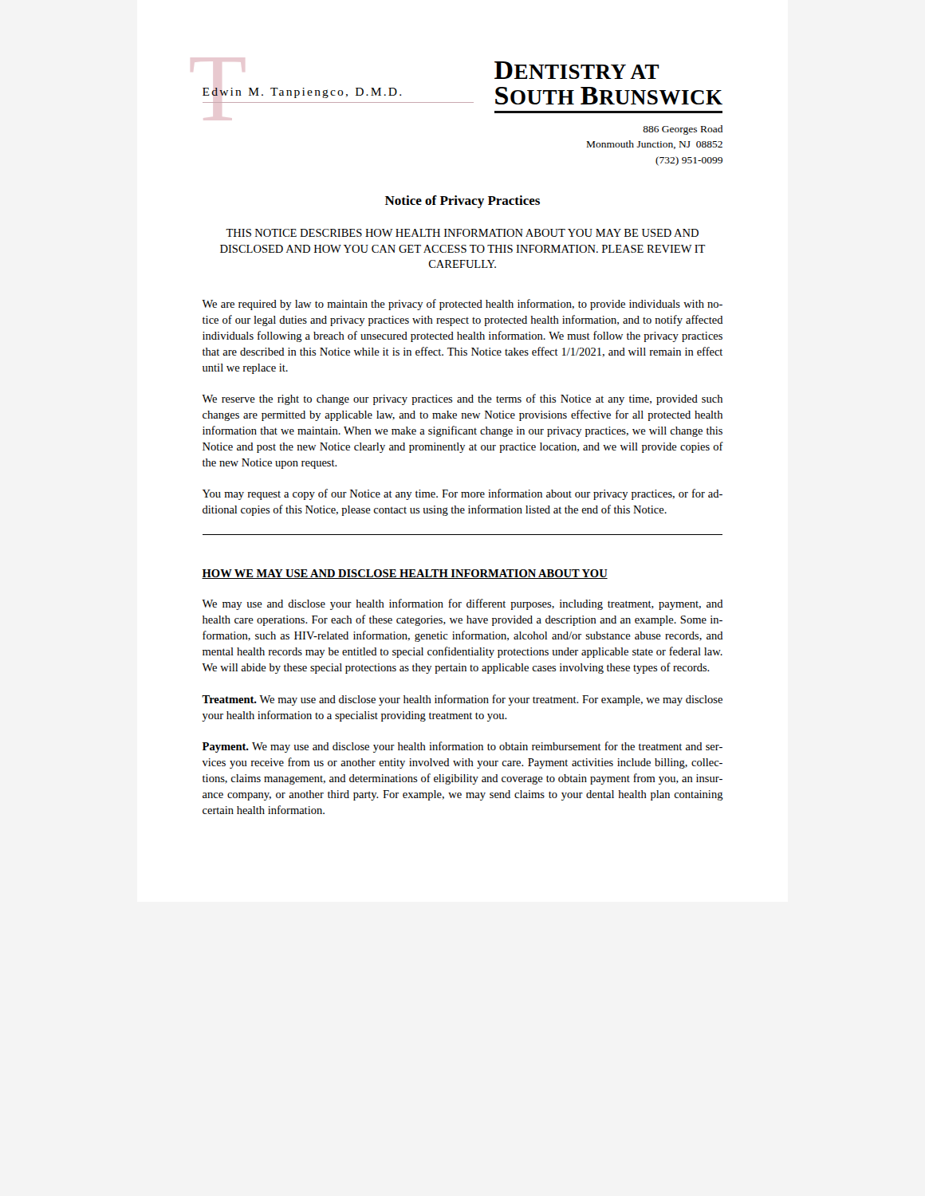T
Edwin M. Tanpiengco, D.M.D.
DENTISTRY AT
SOUTH BRUNSWICK
886 Georges Road
Monmouth Junction, NJ 08852
(732) 951-0099
Notice of Privacy Practices
THIS NOTICE DESCRIBES HOW HEALTH INFORMATION ABOUT YOU MAY BE USED AND DISCLOSED AND HOW YOU CAN GET ACCESS TO THIS INFORMATION. PLEASE REVIEW IT CAREFULLY.
We are required by law to maintain the privacy of protected health information, to provide individuals with notice of our legal duties and privacy practices with respect to protected health information, and to notify affected individuals following a breach of unsecured protected health information. We must follow the privacy practices that are described in this Notice while it is in effect. This Notice takes effect 1/1/2021, and will remain in effect until we replace it.
We reserve the right to change our privacy practices and the terms of this Notice at any time, provided such changes are permitted by applicable law, and to make new Notice provisions effective for all protected health information that we maintain. When we make a significant change in our privacy practices, we will change this Notice and post the new Notice clearly and prominently at our practice location, and we will provide copies of the new Notice upon request.
You may request a copy of our Notice at any time. For more information about our privacy practices, or for additional copies of this Notice, please contact us using the information listed at the end of this Notice.
How we may use and disclose health information about you
We may use and disclose your health information for different purposes, including treatment, payment, and health care operations. For each of these categories, we have provided a description and an example. Some information, such as HIV-related information, genetic information, alcohol and/or substance abuse records, and mental health records may be entitled to special confidentiality protections under applicable state or federal law. We will abide by these special protections as they pertain to applicable cases involving these types of records.
Treatment. We may use and disclose your health information for your treatment. For example, we may disclose your health information to a specialist providing treatment to you.
Payment. We may use and disclose your health information to obtain reimbursement for the treatment and services you receive from us or another entity involved with your care. Payment activities include billing, collections, claims management, and determinations of eligibility and coverage to obtain payment from you, an insurance company, or another third party. For example, we may send claims to your dental health plan containing certain health information.